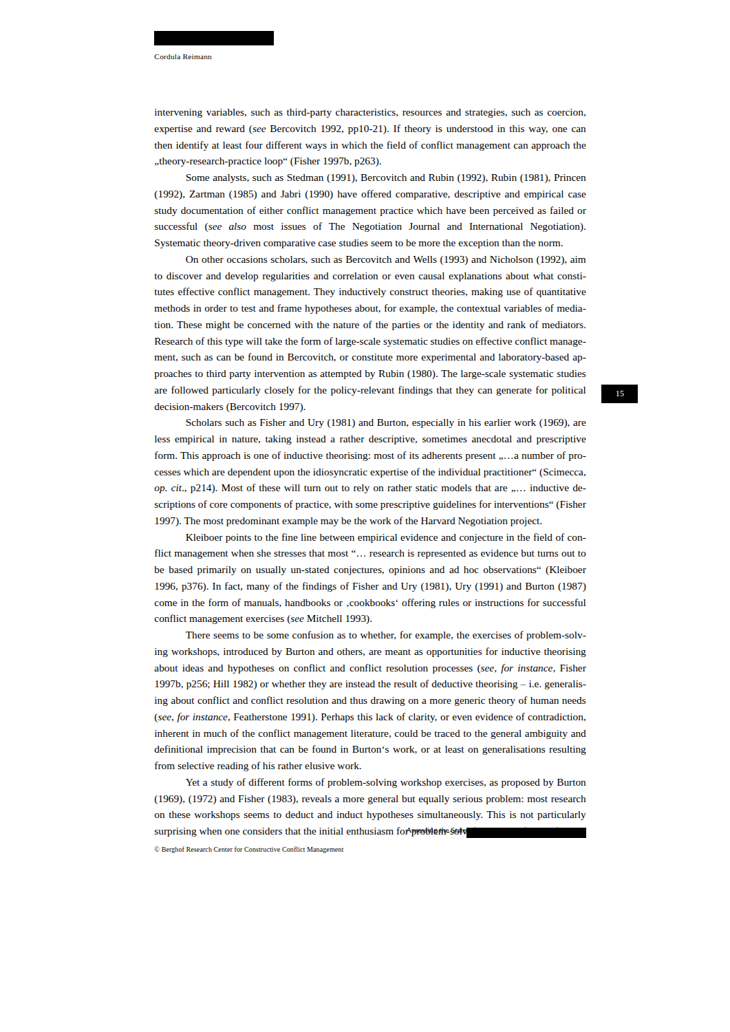Cordula Reimann
15
intervening variables, such as third-party characteristics, resources and strategies, such as coercion, expertise and reward (see Bercovitch 1992, pp10-21). If theory is understood in this way, one can then identify at least four different ways in which the field of conflict management can approach the „theory-research-practice loop“ (Fisher 1997b, p263).
Some analysts, such as Stedman (1991), Bercovitch and Rubin (1992), Rubin (1981), Princen (1992), Zartman (1985) and Jabri (1990) have offered comparative, descriptive and empirical case study documentation of either conflict management practice which have been perceived as failed or successful (see also most issues of The Negotiation Journal and International Negotiation). Systematic theory-driven comparative case studies seem to be more the exception than the norm.
On other occasions scholars, such as Bercovitch and Wells (1993) and Nicholson (1992), aim to discover and develop regularities and correlation or even causal explanations about what constitutes effective conflict management. They inductively construct theories, making use of quantitative methods in order to test and frame hypotheses about, for example, the contextual variables of mediation. These might be concerned with the nature of the parties or the identity and rank of mediators. Research of this type will take the form of large-scale systematic studies on effective conflict management, such as can be found in Bercovitch, or constitute more experimental and laboratory-based approaches to third party intervention as attempted by Rubin (1980). The large-scale systematic studies are followed particularly closely for the policy-relevant findings that they can generate for political decision-makers (Bercovitch 1997).
Scholars such as Fisher and Ury (1981) and Burton, especially in his earlier work (1969), are less empirical in nature, taking instead a rather descriptive, sometimes anecdotal and prescriptive form. This approach is one of inductive theorising: most of its adherents present „…a number of processes which are dependent upon the idiosyncratic expertise of the individual practitioner“ (Scimecca, op. cit., p214). Most of these will turn out to rely on rather static models that are „… inductive descriptions of core components of practice, with some prescriptive guidelines for interventions“ (Fisher 1997). The most predominant example may be the work of the Harvard Negotiation project.
Kleiboer points to the fine line between empirical evidence and conjecture in the field of conflict management when she stresses that most “… research is represented as evidence but turns out to be based primarily on usually un-stated conjectures, opinions and ad hoc observations“ (Kleiboer 1996, p376). In fact, many of the findings of Fisher and Ury (1981), Ury (1991) and Burton (1987) come in the form of manuals, handbooks or ‚cookbooks‘ offering rules or instructions for successful conflict management exercises (see Mitchell 1993).
There seems to be some confusion as to whether, for example, the exercises of problem-solving workshops, introduced by Burton and others, are meant as opportunities for inductive theorising about ideas and hypotheses on conflict and conflict resolution processes (see, for instance, Fisher 1997b, p256; Hill 1982) or whether they are instead the result of deductive theorising – i.e. generalising about conflict and conflict resolution and thus drawing on a more generic theory of human needs (see, for instance, Featherstone 1991). Perhaps this lack of clarity, or even evidence of contradiction, inherent in much of the conflict management literature, could be traced to the general ambiguity and definitional imprecision that can be found in Burton‘s work, or at least on generalisations resulting from selective reading of his rather elusive work.
Yet a study of different forms of problem-solving workshop exercises, as proposed by Burton (1969), (1972) and Fisher (1983), reveals a more general but equally serious problem: most research on these workshops seems to deduct and induct hypotheses simultaneously. This is not particularly surprising when one considers that the initial enthusiasm for problem-solving workshops
Assessing the State-of-the-Art in Conflict Transformation
© Berghof Research Center for Constructive Conflict Management